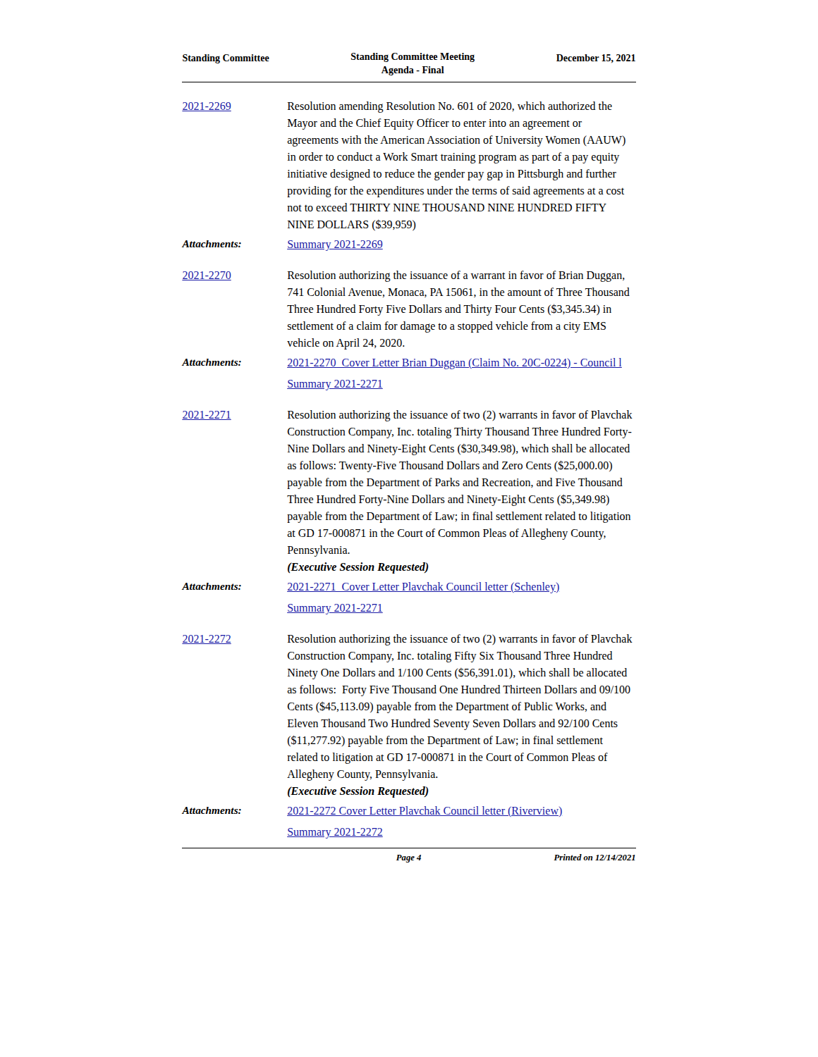Standing Committee
Standing Committee Meeting
Agenda - Final
December 15, 2021
2021-2269
Resolution amending Resolution No. 601 of 2020, which authorized the Mayor and the Chief Equity Officer to enter into an agreement or agreements with the American Association of University Women (AAUW) in order to conduct a Work Smart training program as part of a pay equity initiative designed to reduce the gender pay gap in Pittsburgh and further providing for the expenditures under the terms of said agreements at a cost not to exceed THIRTY NINE THOUSAND NINE HUNDRED FIFTY NINE DOLLARS ($39,959)
Attachments:
Summary 2021-2269
2021-2270
Resolution authorizing the issuance of a warrant in favor of Brian Duggan, 741 Colonial Avenue, Monaca, PA 15061, in the amount of Three Thousand Three Hundred Forty Five Dollars and Thirty Four Cents ($3,345.34) in settlement of a claim for damage to a stopped vehicle from a city EMS vehicle on April 24, 2020.
Attachments:
2021-2270 Cover Letter Brian Duggan (Claim No. 20C-0224) - Council l Summary 2021-2271
2021-2271
Resolution authorizing the issuance of two (2) warrants in favor of Plavchak Construction Company, Inc. totaling Thirty Thousand Three Hundred Forty-Nine Dollars and Ninety-Eight Cents ($30,349.98), which shall be allocated as follows: Twenty-Five Thousand Dollars and Zero Cents ($25,000.00) payable from the Department of Parks and Recreation, and Five Thousand Three Hundred Forty-Nine Dollars and Ninety-Eight Cents ($5,349.98) payable from the Department of Law; in final settlement related to litigation at GD 17-000871 in the Court of Common Pleas of Allegheny County, Pennsylvania.
(Executive Session Requested)
Attachments:
2021-2271 Cover Letter Plavchak Council letter (Schenley) Summary 2021-2271
2021-2272
Resolution authorizing the issuance of two (2) warrants in favor of Plavchak Construction Company, Inc. totaling Fifty Six Thousand Three Hundred Ninety One Dollars and 1/100 Cents ($56,391.01), which shall be allocated as follows: Forty Five Thousand One Hundred Thirteen Dollars and 09/100 Cents ($45,113.09) payable from the Department of Public Works, and Eleven Thousand Two Hundred Seventy Seven Dollars and 92/100 Cents ($11,277.92) payable from the Department of Law; in final settlement related to litigation at GD 17-000871 in the Court of Common Pleas of Allegheny County, Pennsylvania.
(Executive Session Requested)
Attachments:
2021-2272 Cover Letter Plavchak Council letter (Riverview) Summary 2021-2272
Page 4
Printed on 12/14/2021